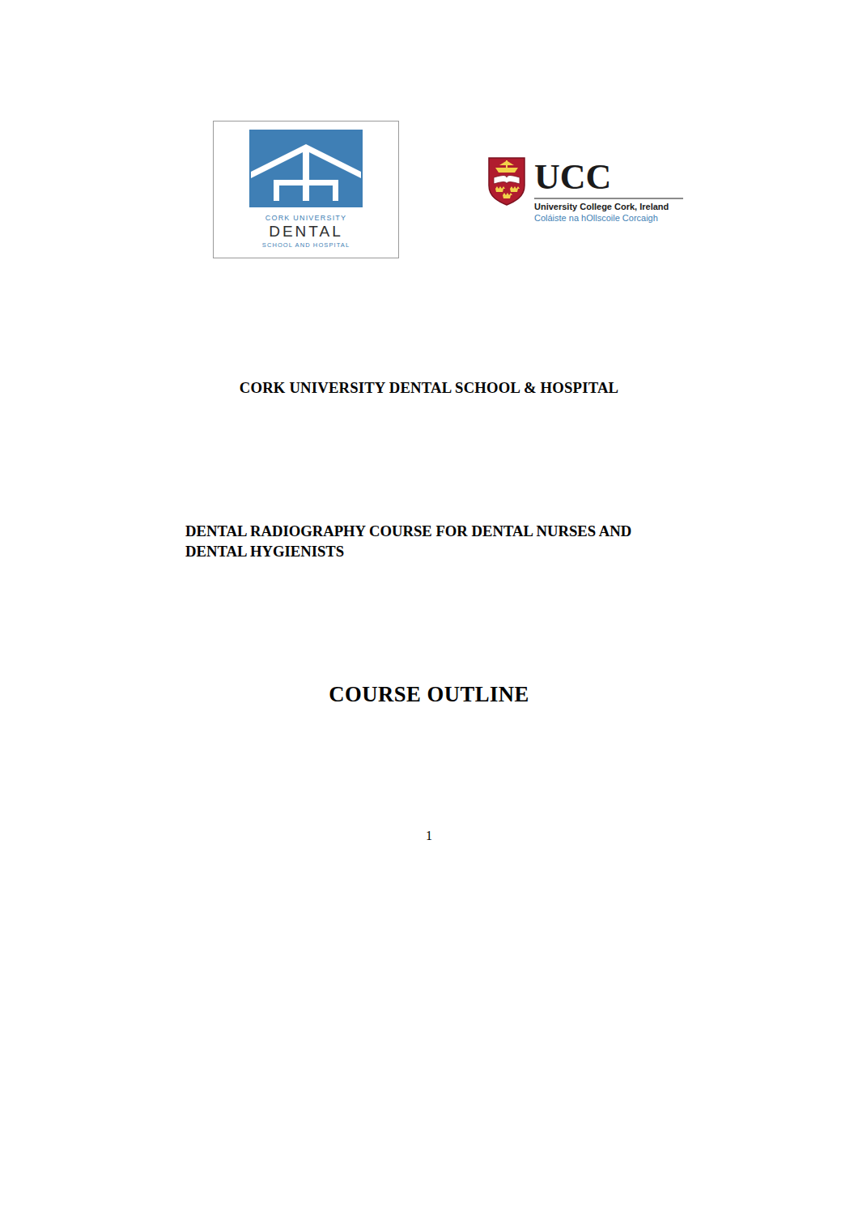CORK UNIVERSITY DENTAL SCHOOL AND HOSPITAL
UCC University College Cork, Ireland Coláiste na hOllscoile Corcaigh
Cork University Dental School & Hospital
Dental Radiography Course for Dental Nurses and Dental Hygienists
Course Outline
1